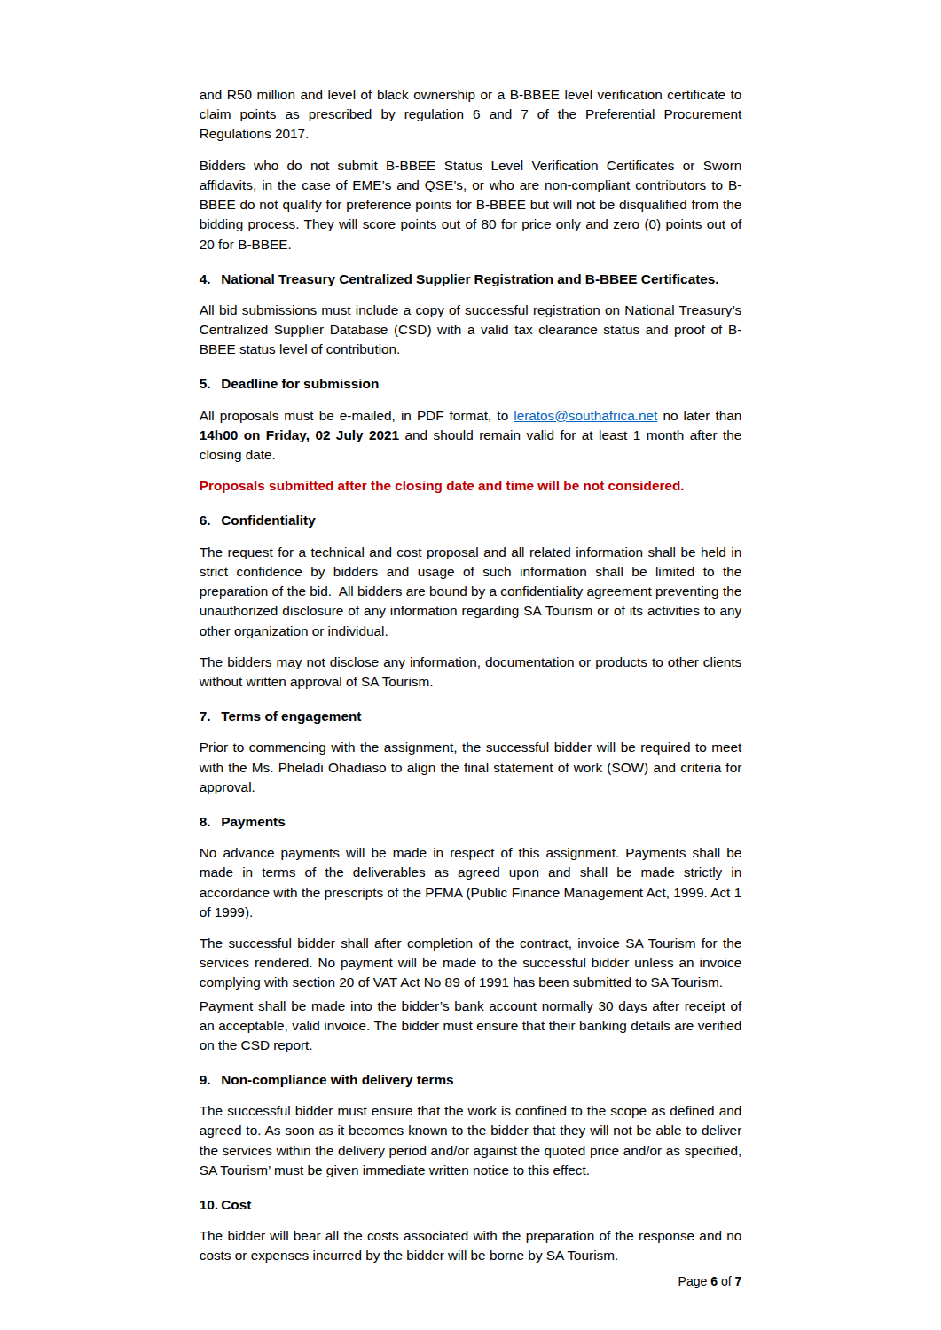and R50 million and level of black ownership or a B-BBEE level verification certificate to claim points as prescribed by regulation 6 and 7 of the Preferential Procurement Regulations 2017.
Bidders who do not submit B-BBEE Status Level Verification Certificates or Sworn affidavits, in the case of EME’s and QSE’s, or who are non-compliant contributors to B-BBEE do not qualify for preference points for B-BBEE but will not be disqualified from the bidding process. They will score points out of 80 for price only and zero (0) points out of 20 for B-BBEE.
4. National Treasury Centralized Supplier Registration and B-BBEE Certificates.
All bid submissions must include a copy of successful registration on National Treasury’s Centralized Supplier Database (CSD) with a valid tax clearance status and proof of B-BBEE status level of contribution.
5. Deadline for submission
All proposals must be e-mailed, in PDF format, to leratos@southafrica.net no later than 14h00 on Friday, 02 July 2021 and should remain valid for at least 1 month after the closing date.
Proposals submitted after the closing date and time will be not considered.
6. Confidentiality
The request for a technical and cost proposal and all related information shall be held in strict confidence by bidders and usage of such information shall be limited to the preparation of the bid. All bidders are bound by a confidentiality agreement preventing the unauthorized disclosure of any information regarding SA Tourism or of its activities to any other organization or individual.
The bidders may not disclose any information, documentation or products to other clients without written approval of SA Tourism.
7. Terms of engagement
Prior to commencing with the assignment, the successful bidder will be required to meet with the Ms. Pheladi Ohadiaso to align the final statement of work (SOW) and criteria for approval.
8. Payments
No advance payments will be made in respect of this assignment. Payments shall be made in terms of the deliverables as agreed upon and shall be made strictly in accordance with the prescripts of the PFMA (Public Finance Management Act, 1999. Act 1 of 1999).
The successful bidder shall after completion of the contract, invoice SA Tourism for the services rendered. No payment will be made to the successful bidder unless an invoice complying with section 20 of VAT Act No 89 of 1991 has been submitted to SA Tourism.
Payment shall be made into the bidder’s bank account normally 30 days after receipt of an acceptable, valid invoice. The bidder must ensure that their banking details are verified on the CSD report.
9. Non-compliance with delivery terms
The successful bidder must ensure that the work is confined to the scope as defined and agreed to. As soon as it becomes known to the bidder that they will not be able to deliver the services within the delivery period and/or against the quoted price and/or as specified, SA Tourism’ must be given immediate written notice to this effect.
10. Cost
The bidder will bear all the costs associated with the preparation of the response and no costs or expenses incurred by the bidder will be borne by SA Tourism.
Page 6 of 7